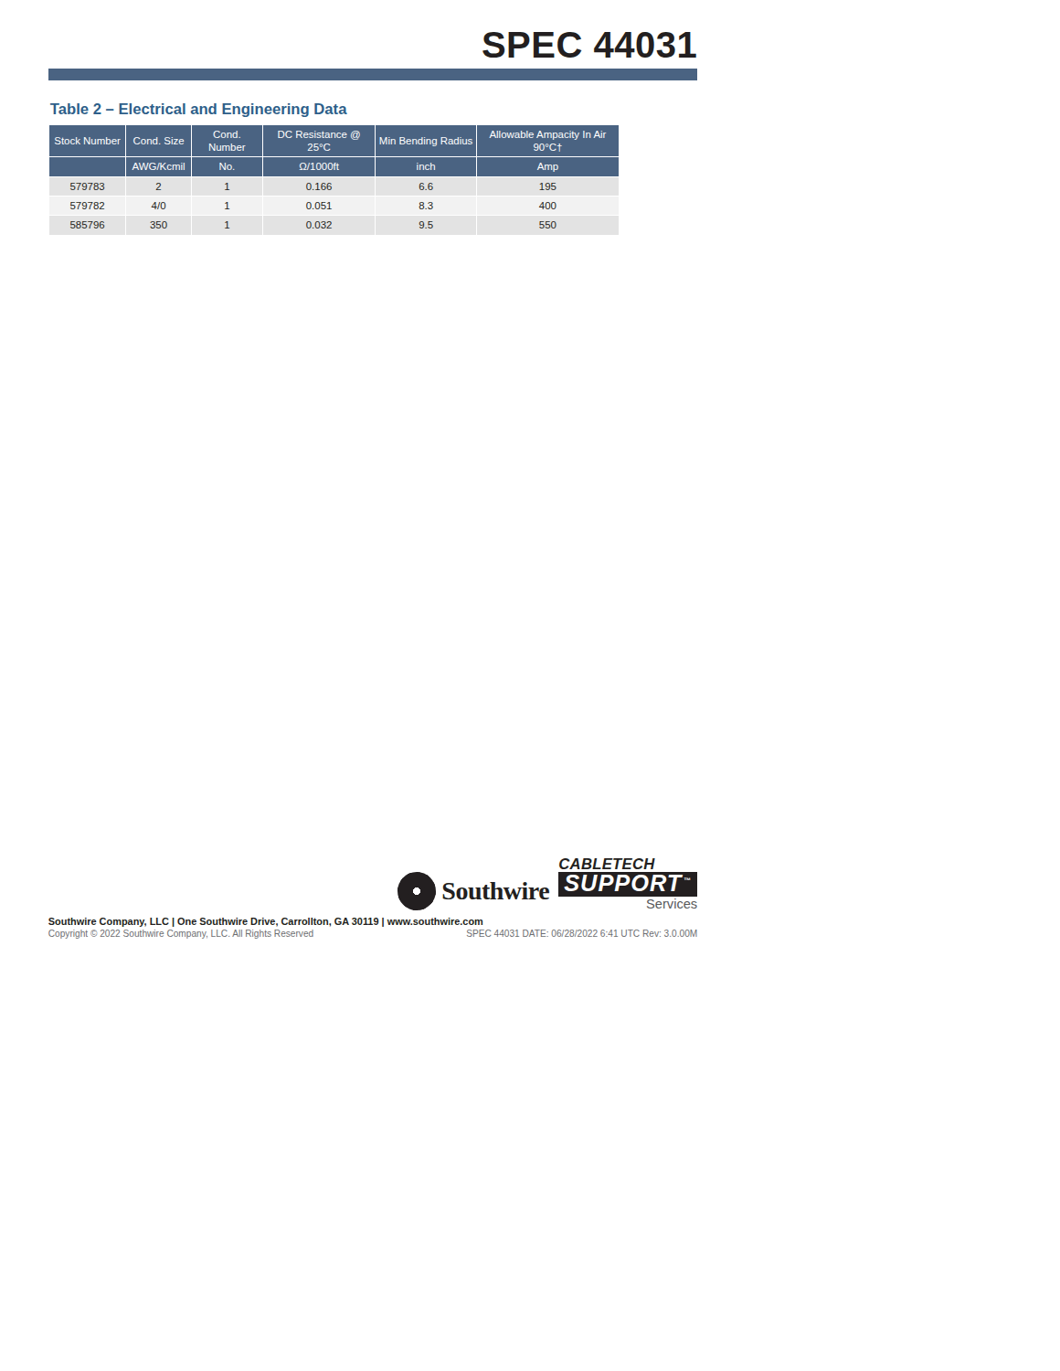SPEC 44031
Table 2 – Electrical and Engineering Data
| Stock Number | Cond. Size | Cond. Number | DC Resistance @ 25°C | Min Bending Radius | Allowable Ampacity In Air 90°C† |
| --- | --- | --- | --- | --- | --- |
| | AWG/Kcmil | No. | Ω/1000ft | inch | Amp |
| 579783 | 2 | 1 | 0.166 | 6.6 | 195 |
| 579782 | 4/0 | 1 | 0.051 | 8.3 | 400 |
| 585796 | 350 | 1 | 0.032 | 9.5 | 550 |
Southwire
CABLETECH
SUPPORT™
Services
Southwire Company, LLC | One Southwire Drive, Carrollton, GA 30119 | www.southwire.com
Copyright © 2022 Southwire Company, LLC. All Rights Reserved SPEC 44031 DATE: 06/28/2022 6:41 UTC Rev: 3.0.00M